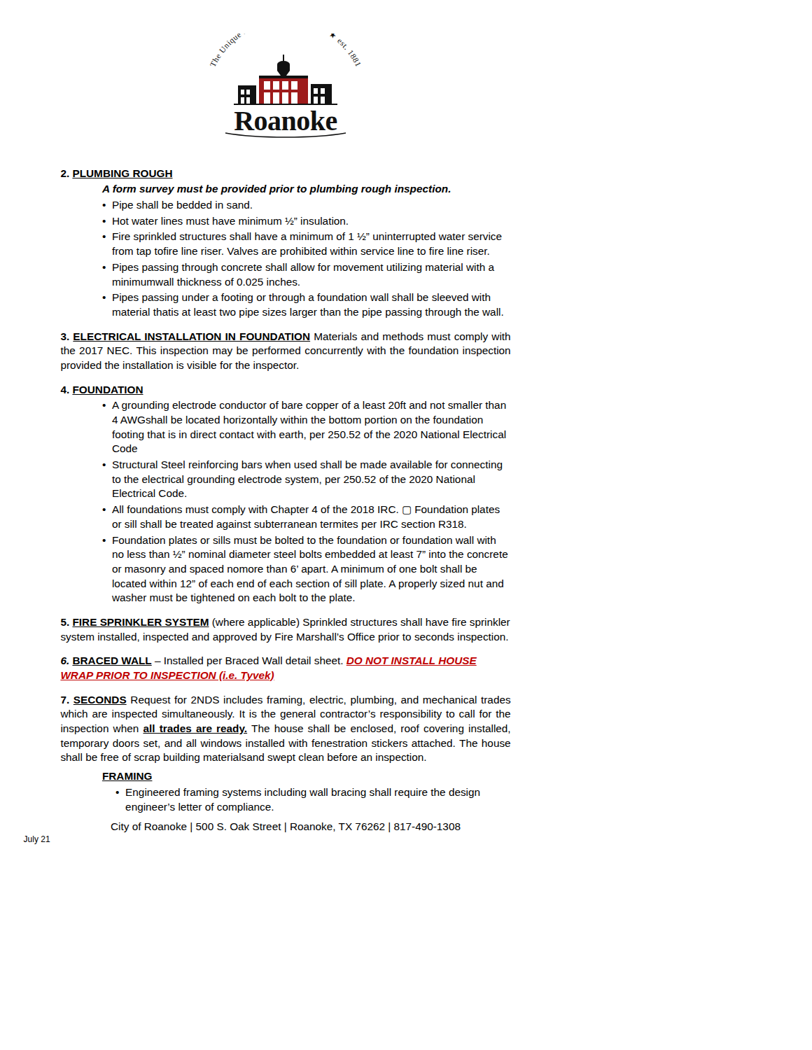The Unique Dining Capital of Texas ★ est. 1881 Roanoke
2. PLUMBING ROUGH
A form survey must be provided prior to plumbing rough inspection.
Pipe shall be bedded in sand.
Hot water lines must have minimum ½” insulation.
Fire sprinkled structures shall have a minimum of 1 ½” uninterrupted water service from tap to​fire line riser. Valves are prohibited within service line to fire line riser.
Pipes passing through concrete shall allow for movement utilizing material with a minimum​wall thickness of 0.025 inches.
Pipes passing under a footing or through a foundation wall shall be sleeved with material that​is at least two pipe sizes larger than the pipe passing through the wall.
3. ELECTRICAL INSTALLATION IN FOUNDATION Materials and methods must comply with the 2017 NEC. This inspection may be performed concurrently with the foundation inspection provided the installation is visible for the inspector.
4. FOUNDATION
A grounding electrode conductor of bare copper of a least 20ft and not smaller than 4 AWG​shall be located horizontally within the bottom portion on the foundation footing that is in direct contact with earth, per 250.52 of the 2020 National Electrical Code
Structural Steel reinforcing bars when used shall be made available for connecting to the electrical grounding electrode system, per 250.52 of the 2020 National Electrical Code.
All foundations must comply with Chapter 4 of the 2018 IRC. ▢ Foundation plates or sill shall be treated against subterranean termites per IRC section R318.
Foundation plates or sills must be bolted to the foundation or foundation wall with no less than ½” nominal diameter steel bolts embedded at least 7” into the concrete or masonry and spaced no​more than 6’ apart. A minimum of one bolt shall be located within 12” of each end of each section of sill plate. A properly sized nut and washer must be tightened on each bolt to the plate.
5. FIRE SPRINKLER SYSTEM (where applicable) Sprinkled structures shall have fire sprinkler system installed, inspected and approved by Fire Marshall’s Office prior to seconds inspection.
6. BRACED WALL – Installed per Braced Wall detail sheet. DO NOT INSTALL HOUSE WRAP PRIOR TO INSPECTION (i.e. Tyvek)
7. SECONDS Request for 2NDS includes framing, electric, plumbing, and mechanical trades which are inspected simultaneously. It is the general contractor’s responsibility to call for the inspection when all trades are ready. The house shall be enclosed, roof covering installed, temporary doors set, and all windows installed with fenestration stickers attached. The house shall be free of scrap building materials​and swept clean before an inspection.
FRAMING
Engineered framing systems including wall bracing shall require the design engineer’s letter of compliance.
City of Roanoke | 500 S. Oak Street | Roanoke, TX 76262 | 817-490-1308
July 21